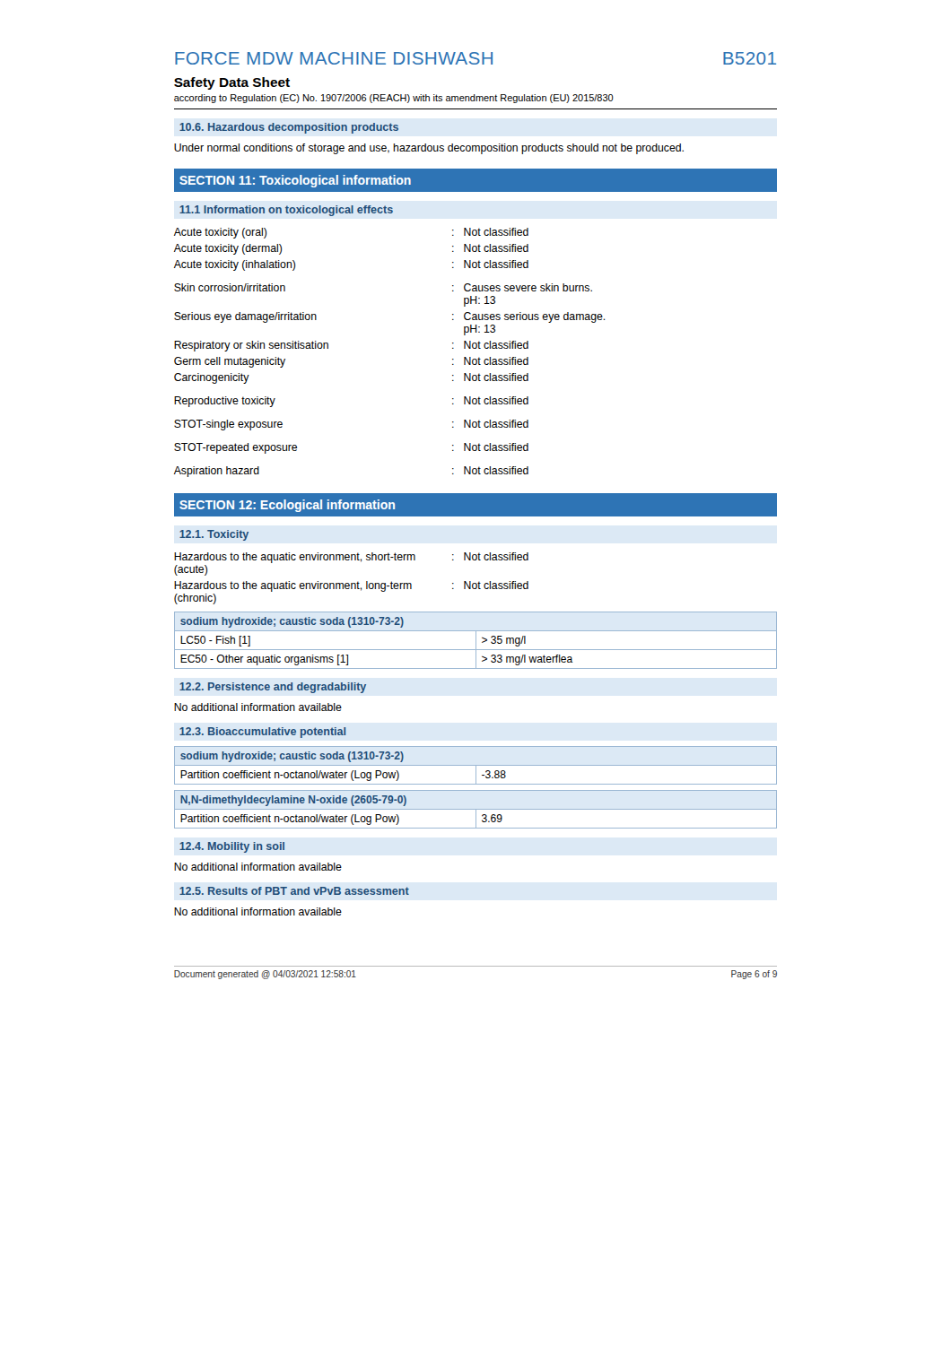FORCE MDW MACHINE DISHWASH
B5201
Safety Data Sheet
according to Regulation (EC) No. 1907/2006 (REACH) with its amendment Regulation (EU) 2015/830
10.6. Hazardous decomposition products
Under normal conditions of storage and use, hazardous decomposition products should not be produced.
SECTION 11: Toxicological information
11.1 Information on toxicological effects
| Acute toxicity (oral) | : | Not classified |
| Acute toxicity (dermal) | : | Not classified |
| Acute toxicity (inhalation) | : | Not classified |
| Skin corrosion/irritation | : | Causes severe skin burns. pH: 13 |
| Serious eye damage/irritation | : | Causes serious eye damage. pH: 13 |
| Respiratory or skin sensitisation | : | Not classified |
| Germ cell mutagenicity | : | Not classified |
| Carcinogenicity | : | Not classified |
| Reproductive toxicity | : | Not classified |
| STOT-single exposure | : | Not classified |
| STOT-repeated exposure | : | Not classified |
| Aspiration hazard | : | Not classified |
SECTION 12: Ecological information
12.1. Toxicity
| Hazardous to the aquatic environment, short-term (acute) | : | Not classified |
| Hazardous to the aquatic environment, long-term (chronic) | : | Not classified |
| sodium hydroxide; caustic soda (1310-73-2) |
| --- |
| LC50 - Fish [1] | > 35 mg/l |
| EC50 - Other aquatic organisms [1] | > 33 mg/l waterflea |
12.2. Persistence and degradability
No additional information available
12.3. Bioaccumulative potential
| sodium hydroxide; caustic soda (1310-73-2) |
| --- |
| Partition coefficient n-octanol/water (Log Pow) | -3.88 |
| N,N-dimethyldecylamine N-oxide (2605-79-0) |
| --- |
| Partition coefficient n-octanol/water (Log Pow) | 3.69 |
12.4. Mobility in soil
No additional information available
12.5. Results of PBT and vPvB assessment
No additional information available
Document generated @ 04/03/2021 12:58:01
Page 6 of 9